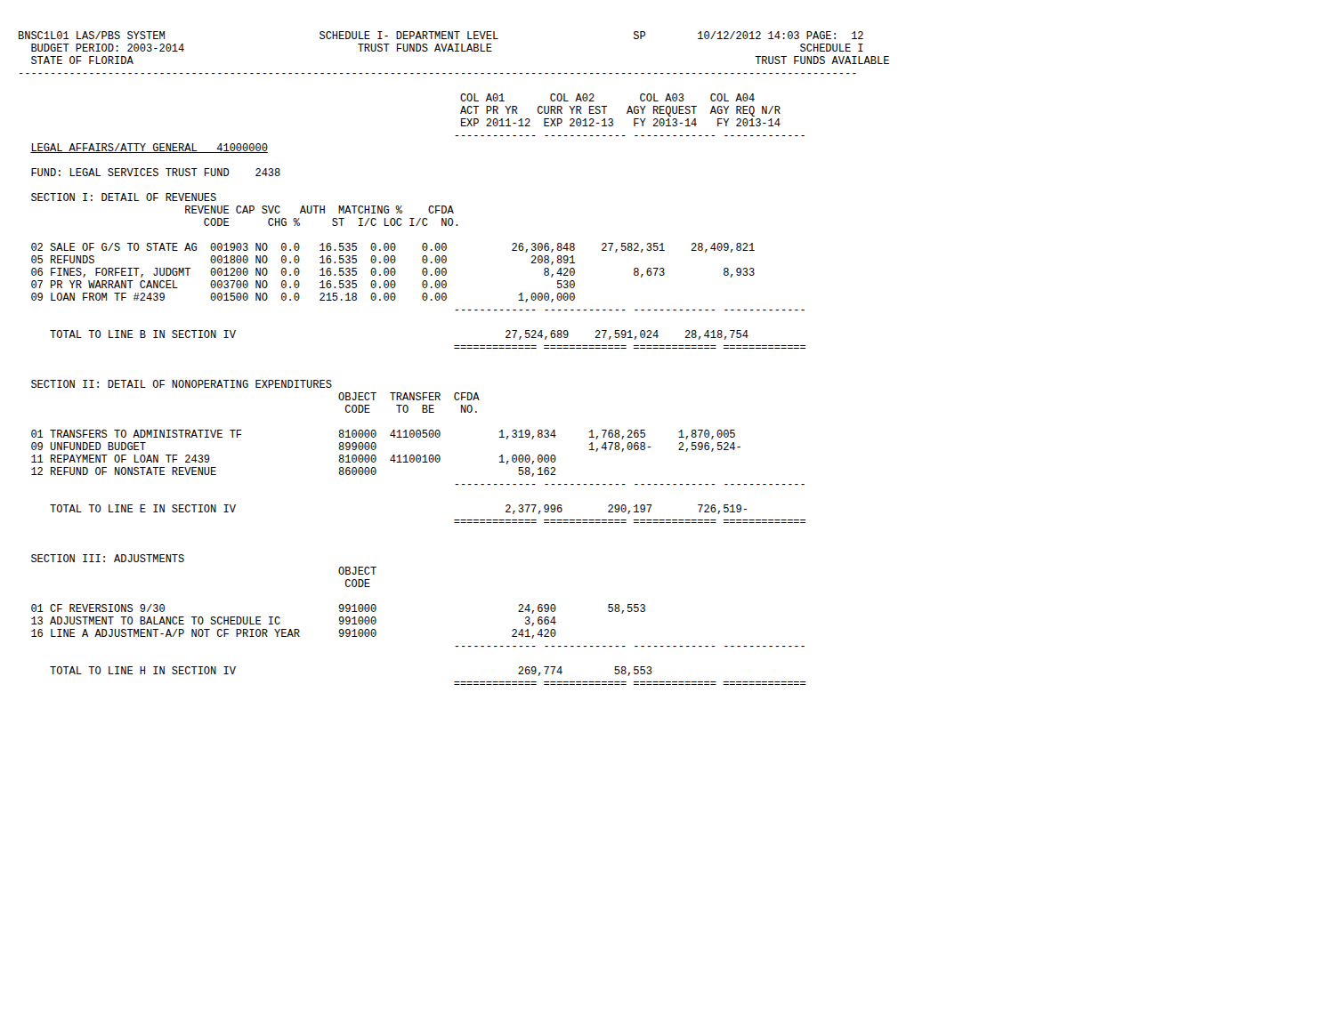BNSC1L01 LAS/PBS SYSTEM SCHEDULE I- DEPARTMENT LEVEL SP 10/12/2012 14:03 PAGE: 12 BUDGET PERIOD: 2003-2014 TRUST FUNDS AVAILABLE SCHEDULE I STATE OF FLORIDA TRUST FUNDS AVAILABLE ----------------------------------------------------------------------------------------------------------------------------------- COL A01 COL A02 COL A03 COL A04 ACT PR YR CURR YR EST AGY REQUEST AGY REQ N/R EXP 2011-12 EXP 2012-13 FY 2013-14 FY 2013-14 ------------- ------------- ------------- ------------- LEGAL AFFAIRS/ATTY GENERAL 41000000 FUND: LEGAL SERVICES TRUST FUND 2438 SECTION I: DETAIL OF REVENUES REVENUE CAP SVC AUTH MATCHING % CFDA CODE CHG % ST I/C LOC I/C NO. 02 SALE OF G/S TO STATE AG 001903 NO 0.0 16.535 0.00 0.00 26,306,848 27,582,351 28,409,821 05 REFUNDS 001800 NO 0.0 16.535 0.00 0.00 208,891 06 FINES, FORFEIT, JUDGMT 001200 NO 0.0 16.535 0.00 0.00 8,420 8,673 8,933 07 PR YR WARRANT CANCEL 003700 NO 0.0 16.535 0.00 0.00 530 09 LOAN FROM TF #2439 001500 NO 0.0 215.18 0.00 0.00 1,000,000 ------------- ------------- ------------- ------------- TOTAL TO LINE B IN SECTION IV 27,524,689 27,591,024 28,418,754 ============= ============= ============= ============= SECTION II: DETAIL OF NONOPERATING EXPENDITURES OBJECT TRANSFER CFDA CODE TO BE NO. 01 TRANSFERS TO ADMINISTRATIVE TF 810000 41100500 1,319,834 1,768,265 1,870,005 09 UNFUNDED BUDGET 899000 1,478,068- 2,596,524- 11 REPAYMENT OF LOAN TF 2439 810000 41100100 1,000,000 12 REFUND OF NONSTATE REVENUE 860000 58,162 ------------- ------------- ------------- ------------- TOTAL TO LINE E IN SECTION IV 2,377,996 290,197 726,519- ============= ============= ============= ============= SECTION III: ADJUSTMENTS OBJECT CODE 01 CF REVERSIONS 9/30 991000 24,690 58,553 13 ADJUSTMENT TO BALANCE TO SCHEDULE IC 991000 3,664 16 LINE A ADJUSTMENT-A/P NOT CF PRIOR YEAR 991000 241,420 ------------- ------------- ------------- ------------- TOTAL TO LINE H IN SECTION IV 269,774 58,553 ============= ============= ============= =============